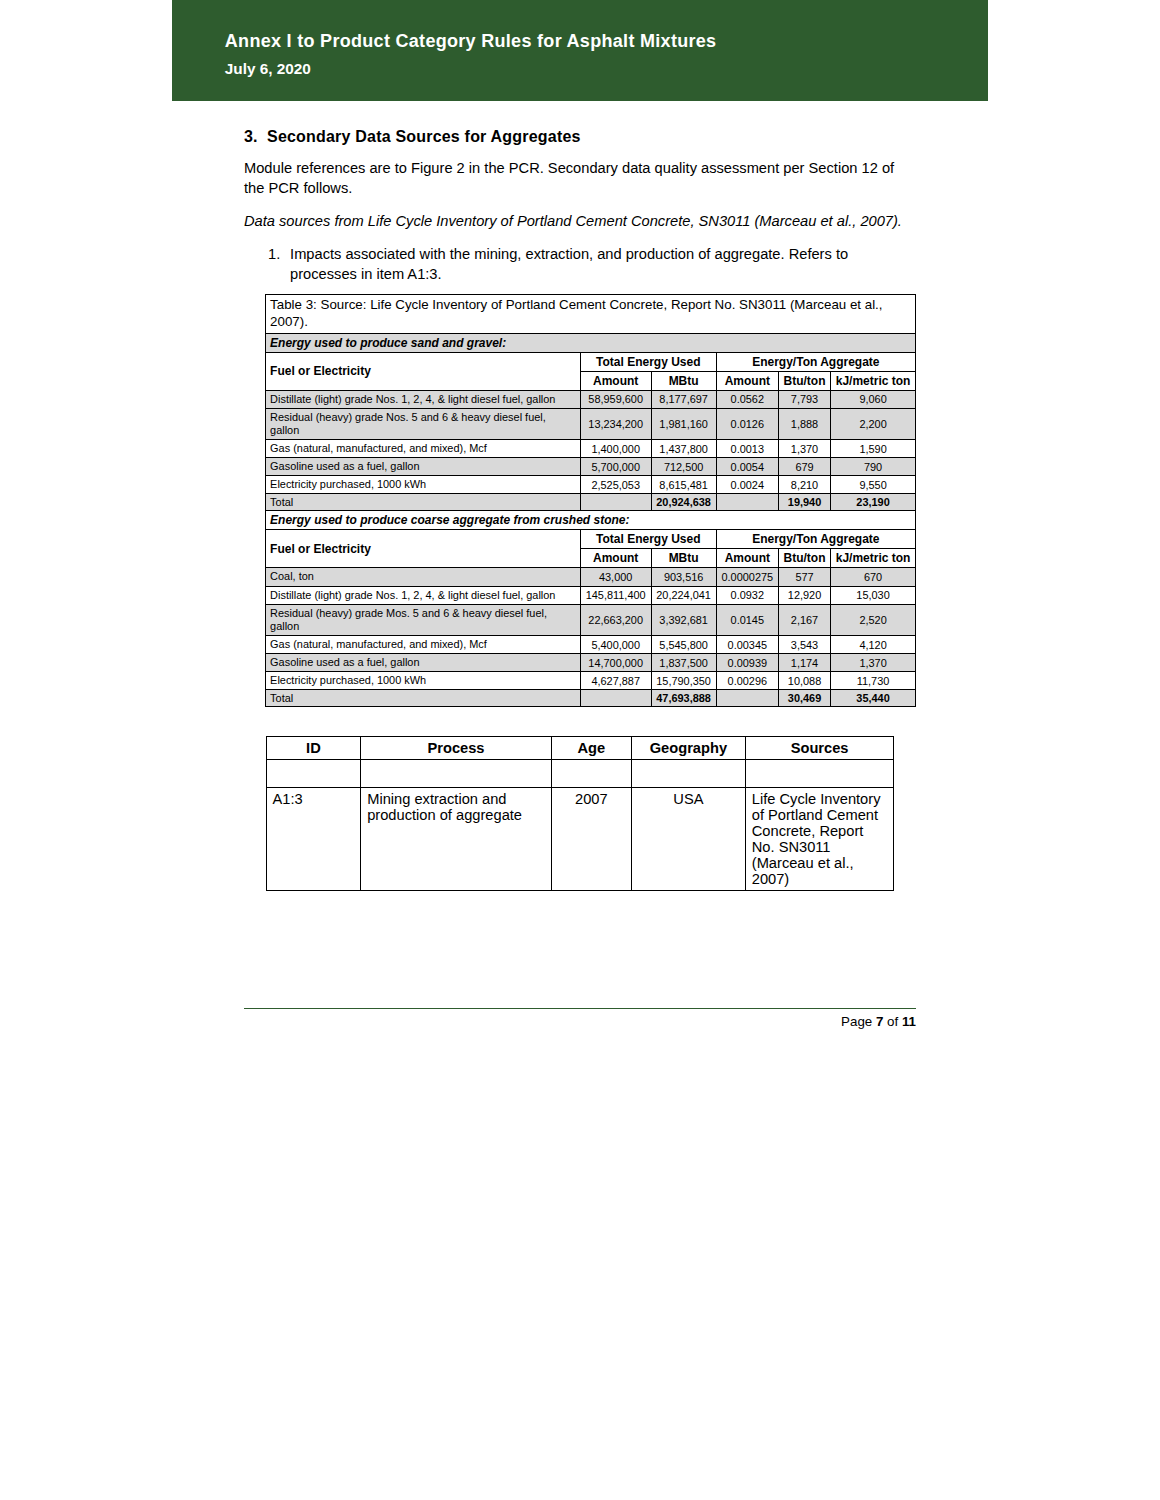Annex I to Product Category Rules for Asphalt Mixtures
July 6, 2020
3. Secondary Data Sources for Aggregates
Module references are to Figure 2 in the PCR. Secondary data quality assessment per Section 12 of the PCR follows.
Data sources from Life Cycle Inventory of Portland Cement Concrete, SN3011 (Marceau et al., 2007).
Impacts associated with the mining, extraction, and production of aggregate. Refers to processes in item A1:3.
| Table 3: Source: Life Cycle Inventory of Portland Cement Concrete, Report No. SN3011 (Marceau et al., 2007). |
| Energy used to produce sand and gravel: |
| Fuel or Electricity | Total Energy Used | Energy/Ton Aggregate |
| Amount | MBtu | Amount | Btu/ton | kJ/metric ton |
| Distillate (light) grade Nos. 1, 2, 4, & light diesel fuel, gallon | 58,959,600 | 8,177,697 | 0.0562 | 7,793 | 9,060 |
| Residual (heavy) grade Nos. 5 and 6 & heavy diesel fuel, gallon | 13,234,200 | 1,981,160 | 0.0126 | 1,888 | 2,200 |
| Gas (natural, manufactured, and mixed), Mcf | 1,400,000 | 1,437,800 | 0.0013 | 1,370 | 1,590 |
| Gasoline used as a fuel, gallon | 5,700,000 | 712,500 | 0.0054 | 679 | 790 |
| Electricity purchased, 1000 kWh | 2,525,053 | 8,615,481 | 0.0024 | 8,210 | 9,550 |
| Total | | 20,924,638 | | 19,940 | 23,190 |
| Energy used to produce coarse aggregate from crushed stone: |
| Fuel or Electricity | Total Energy Used | Energy/Ton Aggregate |
| Amount | MBtu | Amount | Btu/ton | kJ/metric ton |
| Coal, ton | 43,000 | 903,516 | 0.0000275 | 577 | 670 |
| Distillate (light) grade Nos. 1, 2, 4, & light diesel fuel, gallon | 145,811,400 | 20,224,041 | 0.0932 | 12,920 | 15,030 |
| Residual (heavy) grade Mos. 5 and 6 & heavy diesel fuel, gallon | 22,663,200 | 3,392,681 | 0.0145 | 2,167 | 2,520 |
| Gas (natural, manufactured, and mixed), Mcf | 5,400,000 | 5,545,800 | 0.00345 | 3,543 | 4,120 |
| Gasoline used as a fuel, gallon | 14,700,000 | 1,837,500 | 0.00939 | 1,174 | 1,370 |
| Electricity purchased, 1000 kWh | 4,627,887 | 15,790,350 | 0.00296 | 10,088 | 11,730 |
| Total | | 47,693,888 | | 30,469 | 35,440 |
| ID | Process | Age | Geography | Sources |
| --- | --- | --- | --- | --- |
| A1:3 | Mining extraction and production of aggregate | 2007 | USA | Life Cycle Inventory of Portland Cement Concrete, Report No. SN3011 (Marceau et al., 2007) |
Page 7 of 11